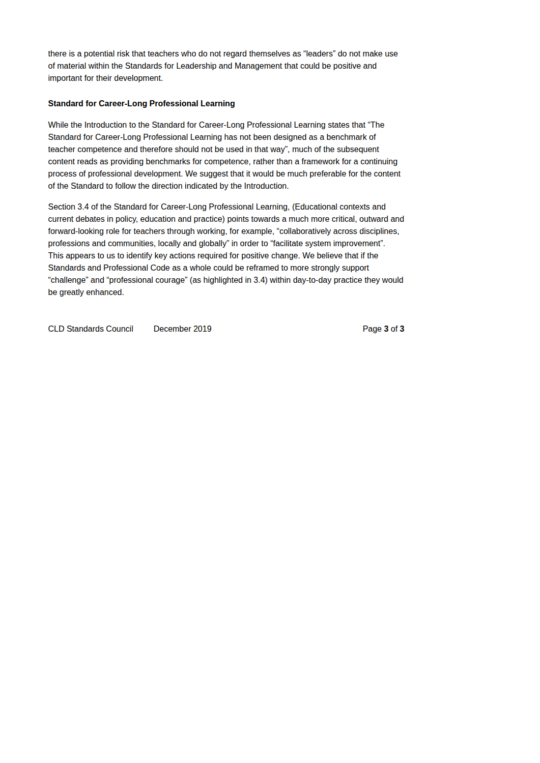there is a potential risk that teachers who do not regard themselves as “leaders” do not make use of material within the Standards for Leadership and Management that could be positive and important for their development.
Standard for Career-Long Professional Learning
While the Introduction to the Standard for Career-Long Professional Learning states that “The Standard for Career-Long Professional Learning has not been designed as a benchmark of teacher competence and therefore should not be used in that way”, much of the subsequent content reads as providing benchmarks for competence, rather than a framework for a continuing process of professional development. We suggest that it would be much preferable for the content of the Standard to follow the direction indicated by the Introduction.
Section 3.4 of the Standard for Career-Long Professional Learning, (Educational contexts and current debates in policy, education and practice) points towards a much more critical, outward and forward-looking role for teachers through working, for example, “collaboratively across disciplines, professions and communities, locally and globally” in order to “facilitate system improvement”. This appears to us to identify key actions required for positive change. We believe that if the Standards and Professional Code as a whole could be reframed to more strongly support “challenge” and “professional courage” (as highlighted in 3.4) within day-to-day practice they would be greatly enhanced.
CLD Standards Council
December 2019
Page 3 of 3